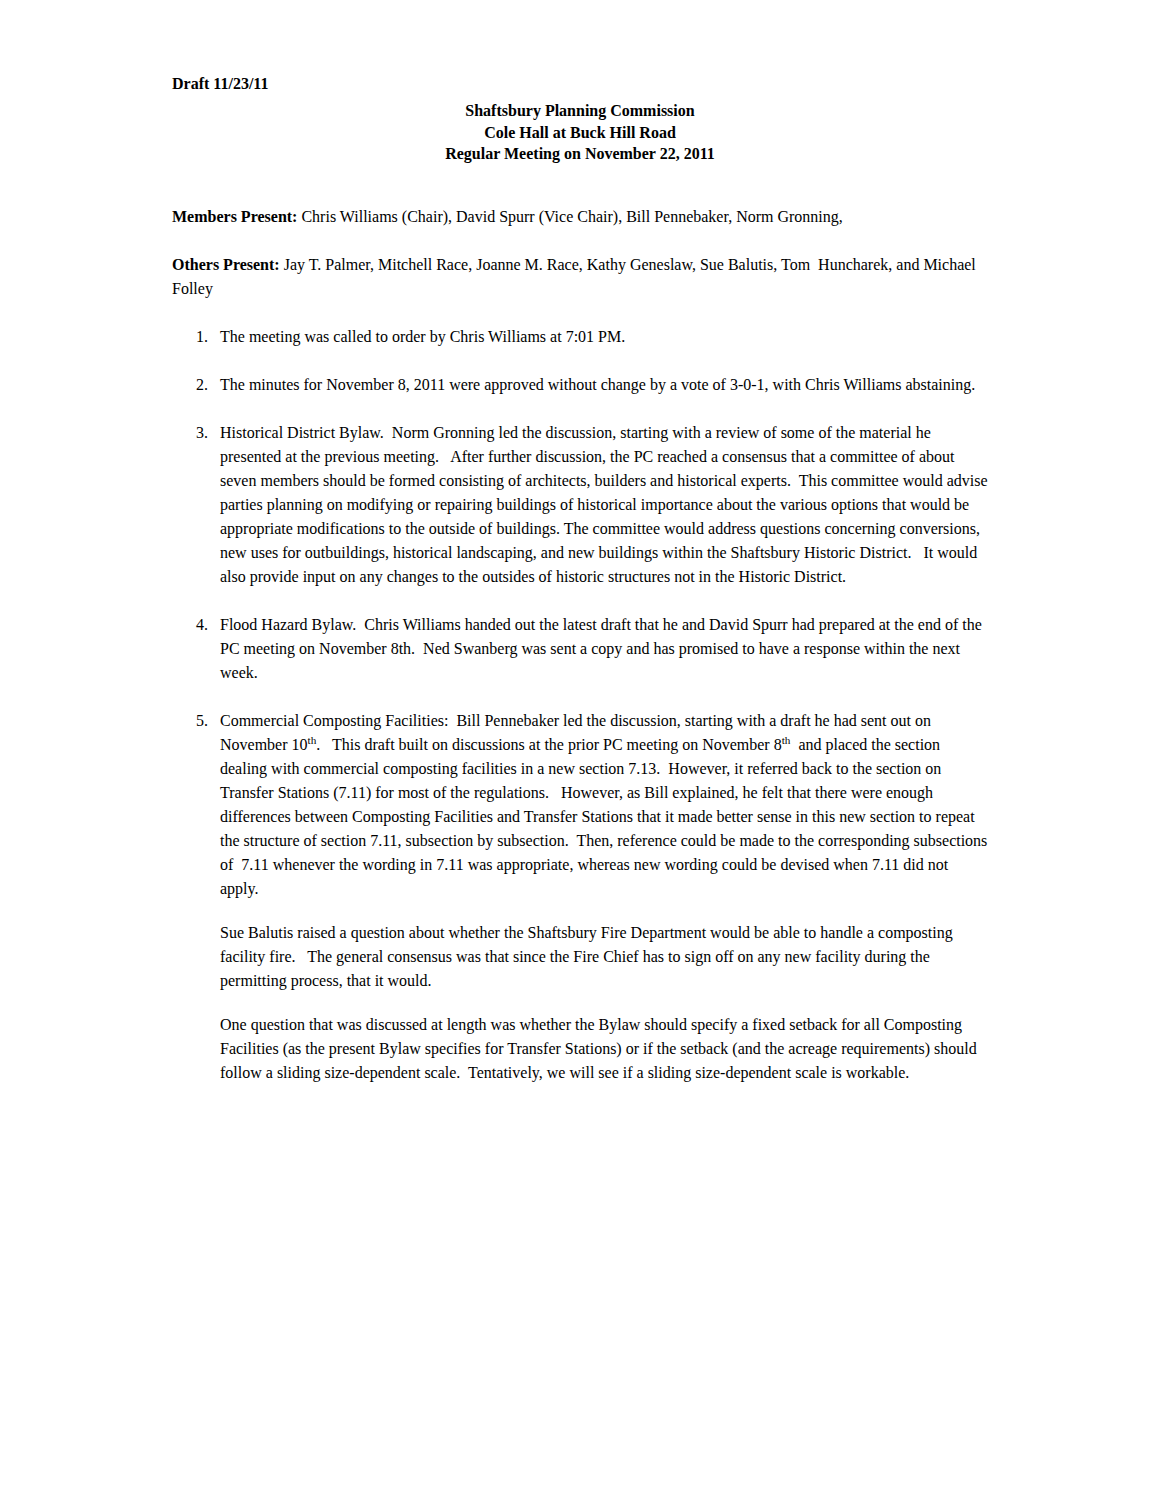Draft 11/23/11
Shaftsbury Planning Commission Cole Hall at Buck Hill Road Regular Meeting on November 22, 2011
Members Present: Chris Williams (Chair), David Spurr (Vice Chair), Bill Pennebaker, Norm Gronning,
Others Present: Jay T. Palmer, Mitchell Race, Joanne M. Race, Kathy Geneslaw, Sue Balutis, Tom Huncharek, and Michael Folley
The meeting was called to order by Chris Williams at 7:01 PM.
The minutes for November 8, 2011 were approved without change by a vote of 3-0-1, with Chris Williams abstaining.
Historical District Bylaw. Norm Gronning led the discussion, starting with a review of some of the material he presented at the previous meeting. After further discussion, the PC reached a consensus that a committee of about seven members should be formed consisting of architects, builders and historical experts. This committee would advise parties planning on modifying or repairing buildings of historical importance about the various options that would be appropriate modifications to the outside of buildings. The committee would address questions concerning conversions, new uses for outbuildings, historical landscaping, and new buildings within the Shaftsbury Historic District. It would also provide input on any changes to the outsides of historic structures not in the Historic District.
Flood Hazard Bylaw. Chris Williams handed out the latest draft that he and David Spurr had prepared at the end of the PC meeting on November 8th. Ned Swanberg was sent a copy and has promised to have a response within the next week.
Commercial Composting Facilities: Bill Pennebaker led the discussion, starting with a draft he had sent out on November 10th. This draft built on discussions at the prior PC meeting on November 8th and placed the section dealing with commercial composting facilities in a new section 7.13. However, it referred back to the section on Transfer Stations (7.11) for most of the regulations. However, as Bill explained, he felt that there were enough differences between Composting Facilities and Transfer Stations that it made better sense in this new section to repeat the structure of section 7.11, subsection by subsection. Then, reference could be made to the corresponding subsections of 7.11 whenever the wording in 7.11 was appropriate, whereas new wording could be devised when 7.11 did not apply.
Sue Balutis raised a question about whether the Shaftsbury Fire Department would be able to handle a composting facility fire. The general consensus was that since the Fire Chief has to sign off on any new facility during the permitting process, that it would.
One question that was discussed at length was whether the Bylaw should specify a fixed setback for all Composting Facilities (as the present Bylaw specifies for Transfer Stations) or if the setback (and the acreage requirements) should follow a sliding size-dependent scale. Tentatively, we will see if a sliding size-dependent scale is workable.